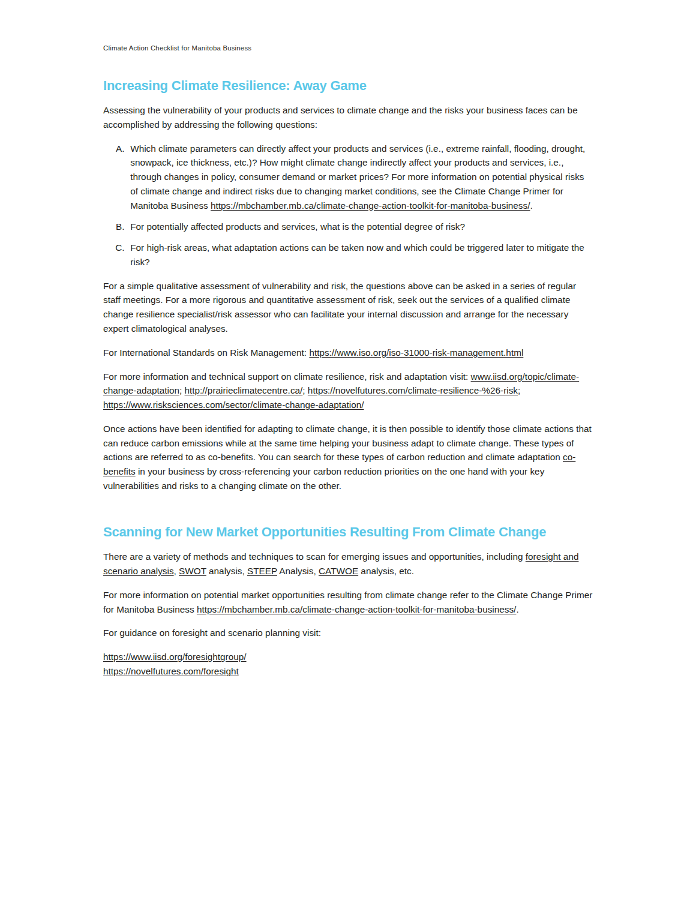Climate Action Checklist for Manitoba Business
Increasing Climate Resilience: Away Game
Assessing the vulnerability of your products and services to climate change and the risks your business faces can be accomplished by addressing the following questions:
Which climate parameters can directly affect your products and services (i.e., extreme rainfall, flooding, drought, snowpack, ice thickness, etc.)? How might climate change indirectly affect your products and services, i.e., through changes in policy, consumer demand or market prices? For more information on potential physical risks of climate change and indirect risks due to changing market conditions, see the Climate Change Primer for Manitoba Business https://mbchamber.mb.ca/climate-change-action-toolkit-for-manitoba-business/.
For potentially affected products and services, what is the potential degree of risk?
For high-risk areas, what adaptation actions can be taken now and which could be triggered later to mitigate the risk?
For a simple qualitative assessment of vulnerability and risk, the questions above can be asked in a series of regular staff meetings. For a more rigorous and quantitative assessment of risk, seek out the services of a qualified climate change resilience specialist/risk assessor who can facilitate your internal discussion and arrange for the necessary expert climatological analyses.
For International Standards on Risk Management: https://www.iso.org/iso-31000-risk-management.html
For more information and technical support on climate resilience, risk and adaptation visit: www.iisd.org/topic/climate-change-adaptation; http://prairieclimatecentre.ca/; https://novelfutures.com/climate-resilience-%26-risk; https://www.risksciences.com/sector/climate-change-adaptation/
Once actions have been identified for adapting to climate change, it is then possible to identify those climate actions that can reduce carbon emissions while at the same time helping your business adapt to climate change. These types of actions are referred to as co-benefits. You can search for these types of carbon reduction and climate adaptation co-benefits in your business by cross-referencing your carbon reduction priorities on the one hand with your key vulnerabilities and risks to a changing climate on the other.
Scanning for New Market Opportunities Resulting From Climate Change
There are a variety of methods and techniques to scan for emerging issues and opportunities, including foresight and scenario analysis, SWOT analysis, STEEP Analysis, CATWOE analysis, etc.
For more information on potential market opportunities resulting from climate change refer to the Climate Change Primer for Manitoba Business https://mbchamber.mb.ca/climate-change-action-toolkit-for-manitoba-business/.
For guidance on foresight and scenario planning visit:
https://www.iisd.org/foresightgroup/ https://novelfutures.com/foresight